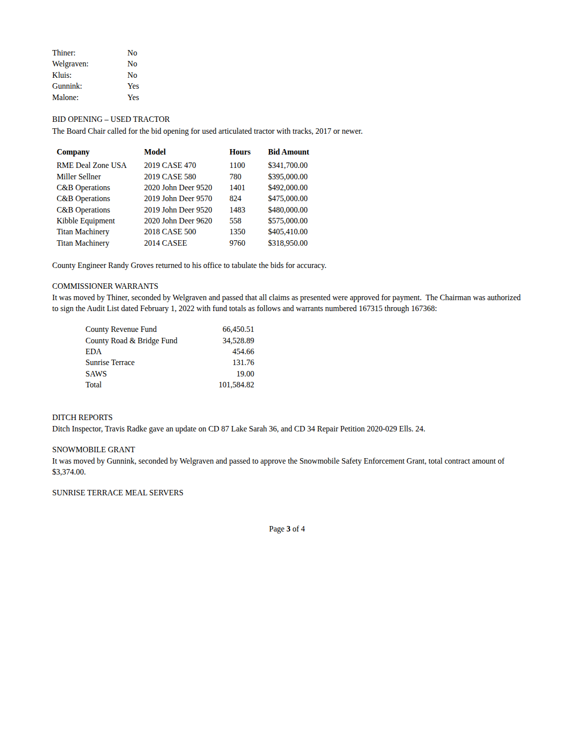| Thiner: | No |
| Welgraven: | No |
| Kluis: | No |
| Gunnink: | Yes |
| Malone: | Yes |
Bid Opening – Used Tractor
The Board Chair called for the bid opening for used articulated tractor with tracks, 2017 or newer.
| Company | Model | Hours | Bid Amount |
| --- | --- | --- | --- |
| RME Deal Zone USA | 2019 CASE 470 | 1100 | $341,700.00 |
| Miller Sellner | 2019 CASE 580 | 780 | $395,000.00 |
| C&B Operations | 2020 John Deer 9520 | 1401 | $492,000.00 |
| C&B Operations | 2019 John Deer 9570 | 824 | $475,000.00 |
| C&B Operations | 2019 John Deer 9520 | 1483 | $480,000.00 |
| Kibble Equipment | 2020 John Deer 9620 | 558 | $575,000.00 |
| Titan Machinery | 2018 CASE 500 | 1350 | $405,410.00 |
| Titan Machinery | 2014 CASEE | 9760 | $318,950.00 |
County Engineer Randy Groves returned to his office to tabulate the bids for accuracy.
Commissioner Warrants
It was moved by Thiner, seconded by Welgraven and passed that all claims as presented were approved for payment. The Chairman was authorized to sign the Audit List dated February 1, 2022 with fund totals as follows and warrants numbered 167315 through 167368:
| County Revenue Fund | 66,450.51 |
| County Road & Bridge Fund | 34,528.89 |
| EDA | 454.66 |
| Sunrise Terrace | 131.76 |
| SAWS | 19.00 |
| Total | 101,584.82 |
Ditch Reports
Ditch Inspector, Travis Radke gave an update on CD 87 Lake Sarah 36, and CD 34 Repair Petition 2020-029 Ells. 24.
Snowmobile Grant
It was moved by Gunnink, seconded by Welgraven and passed to approve the Snowmobile Safety Enforcement Grant, total contract amount of $3,374.00.
Sunrise Terrace Meal Servers
Page 3 of 4